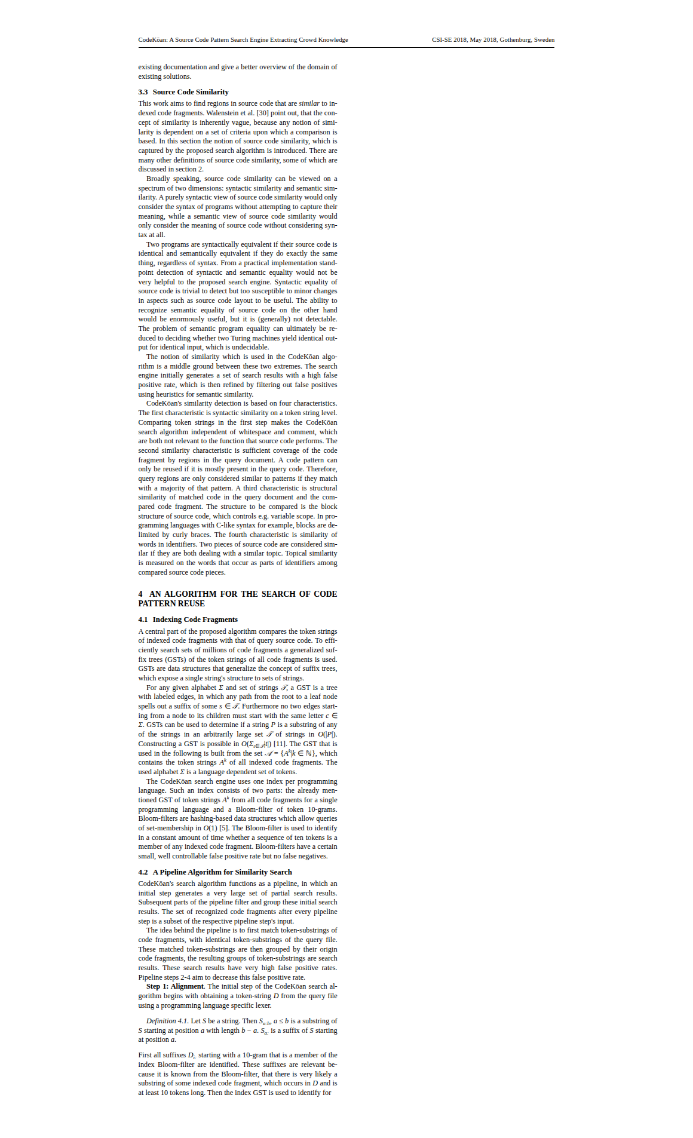CodeKōan: A Source Code Pattern Search Engine Extracting Crowd Knowledge CSI-SE 2018, May 2018, Gothenburg, Sweden
existing documentation and give a better overview of the domain of existing solutions.
3.3 Source Code Similarity
This work aims to find regions in source code that are similar to indexed code fragments. Walenstein et al. [30] point out, that the concept of similarity is inherently vague, because any notion of similarity is dependent on a set of criteria upon which a comparison is based. In this section the notion of source code similarity, which is captured by the proposed search algorithm is introduced. There are many other definitions of source code similarity, some of which are discussed in section 2.
Broadly speaking, source code similarity can be viewed on a spectrum of two dimensions: syntactic similarity and semantic similarity. A purely syntactic view of source code similarity would only consider the syntax of programs without attempting to capture their meaning, while a semantic view of source code similarity would only consider the meaning of source code without considering syntax at all.
Two programs are syntactically equivalent if their source code is identical and semantically equivalent if they do exactly the same thing, regardless of syntax. From a practical implementation standpoint detection of syntactic and semantic equality would not be very helpful to the proposed search engine. Syntactic equality of source code is trivial to detect but too susceptible to minor changes in aspects such as source code layout to be useful. The ability to recognize semantic equality of source code on the other hand would be enormously useful, but it is (generally) not detectable. The problem of semantic program equality can ultimately be reduced to deciding whether two Turing machines yield identical output for identical input, which is undecidable.
The notion of similarity which is used in the CodeKōan algorithm is a middle ground between these two extremes. The search engine initially generates a set of search results with a high false positive rate, which is then refined by filtering out false positives using heuristics for semantic similarity.
CodeKōan's similarity detection is based on four characteristics. The first characteristic is syntactic similarity on a token string level. Comparing token strings in the first step makes the CodeKōan search algorithm independent of whitespace and comment, which are both not relevant to the function that source code performs. The second similarity characteristic is sufficient coverage of the code fragment by regions in the query document. A code pattern can only be reused if it is mostly present in the query code. Therefore, query regions are only considered similar to patterns if they match with a majority of that pattern. A third characteristic is structural similarity of matched code in the query document and the compared code fragment. The structure to be compared is the block structure of source code, which controls e.g. variable scope. In programming languages with C-like syntax for example, blocks are delimited by curly braces. The fourth characteristic is similarity of words in identifiers. Two pieces of source code are considered similar if they are both dealing with a similar topic. Topical similarity is measured on the words that occur as parts of identifiers among compared source code pieces.
4 AN ALGORITHM FOR THE SEARCH OF CODE PATTERN REUSE
4.1 Indexing Code Fragments
A central part of the proposed algorithm compares the token strings of indexed code fragments with that of query source code. To efficiently search sets of millions of code fragments a generalized suffix trees (GSTs) of the token strings of all code fragments is used. GSTs are data structures that generalize the concept of suffix trees, which expose a single string's structure to sets of strings.
For any given alphabet Σ and set of strings 𝒯, a GST is a tree with labeled edges, in which any path from the root to a leaf node spells out a suffix of some s ∈ 𝒯. Furthermore no two edges starting from a node to its children must start with the same letter c ∈ Σ. GSTs can be used to determine if a string P is a substring of any of the strings in an arbitrarily large set 𝒯 of strings in O(|P|). Constructing a GST is possible in O(Σt∈𝒯|t|) [11]. The GST that is used in the following is built from the set 𝒜 = {Ak|k ∈ ℕ}, which contains the token strings Ak of all indexed code fragments. The used alphabet Σ is a language dependent set of tokens.
The CodeKōan search engine uses one index per programming language. Such an index consists of two parts: the already mentioned GST of token strings Ak from all code fragments for a single programming language and a Bloom-filter of token 10-grams. Bloom-filters are hashing-based data structures which allow queries of set-membership in O(1) [5]. The Bloom-filter is used to identify in a constant amount of time whether a sequence of ten tokens is a member of any indexed code fragment. Bloom-filters have a certain small, well controllable false positive rate but no false negatives.
4.2 A Pipeline Algorithm for Similarity Search
CodeKōan's search algorithm functions as a pipeline, in which an initial step generates a very large set of partial search results. Subsequent parts of the pipeline filter and group these initial search results. The set of recognized code fragments after every pipeline step is a subset of the respective pipeline step's input.
The idea behind the pipeline is to first match token-substrings of code fragments, with identical token-substrings of the query file. These matched token-substrings are then grouped by their origin code fragments, the resulting groups of token-substrings are search results. These search results have very high false positive rates. Pipeline steps 2-4 aim to decrease this false positive rate.
Step 1: Alignment. The initial step of the CodeKōan search algorithm begins with obtaining a token-string D from the query file using a programming language specific lexer.
Definition 4.1. Let S be a string. Then Sa:b, a ≤ b is a substring of S starting at position a with length b − a. Sa: is a suffix of S starting at position a.
First all suffixes Di: starting with a 10-gram that is a member of the index Bloom-filter are identified. These suffixes are relevant because it is known from the Bloom-filter, that there is very likely a substring of some indexed code fragment, which occurs in D and is at least 10 tokens long. Then the index GST is used to identify for